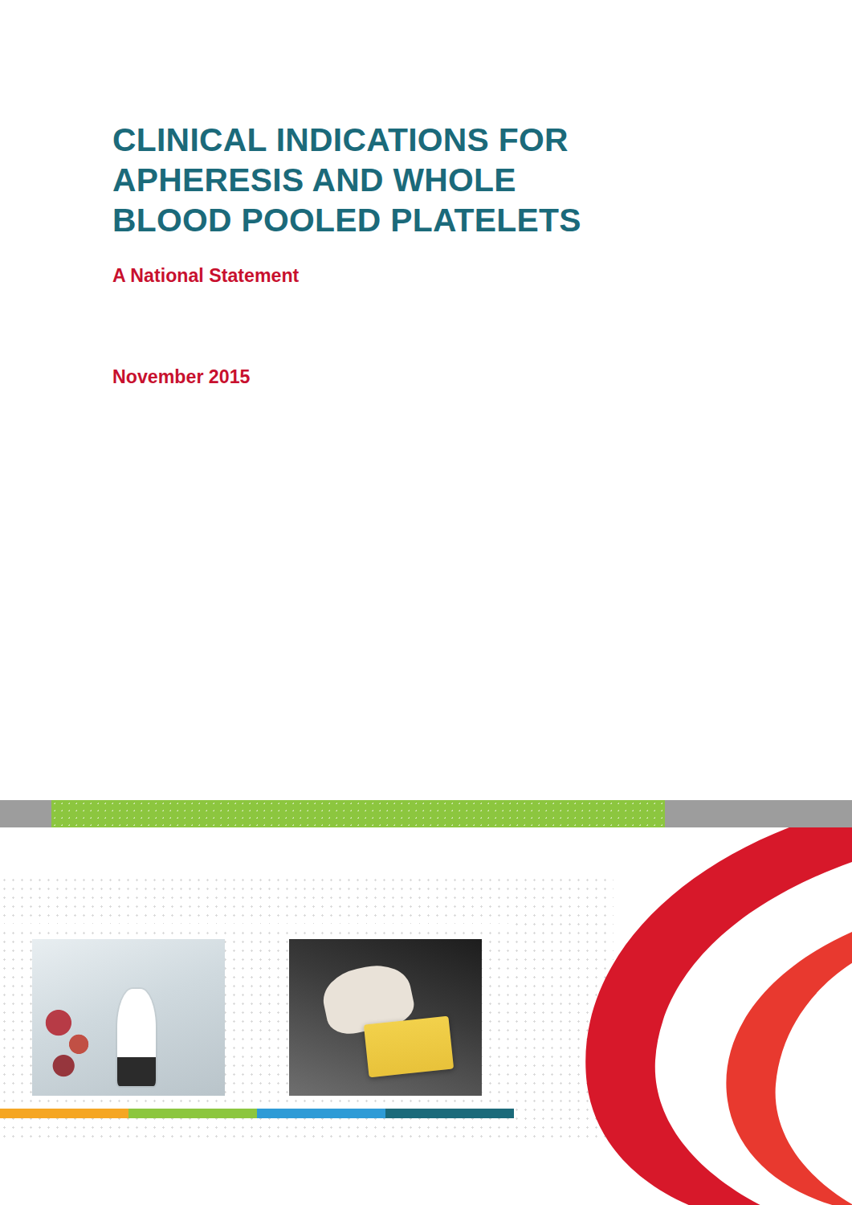CLINICAL INDICATIONS FOR APHERESIS AND WHOLE BLOOD POOLED PLATELETS
A National Statement
November 2015